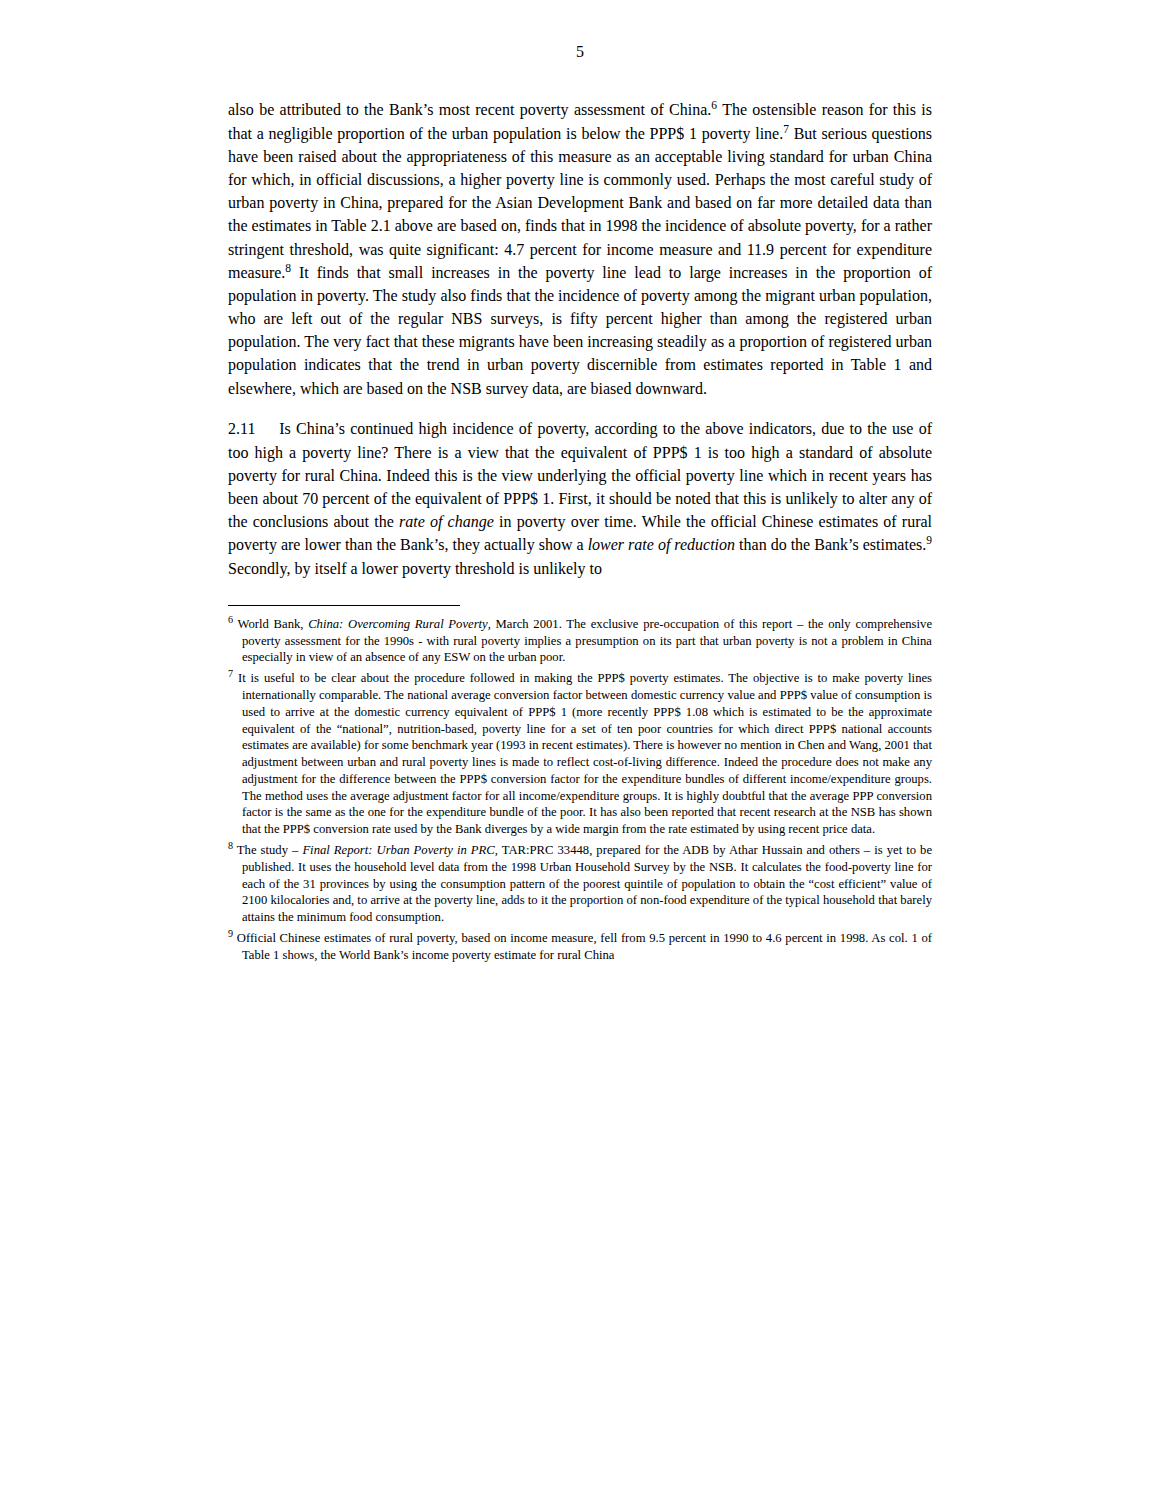5
also be attributed to the Bank’s most recent poverty assessment of China.6 The ostensible reason for this is that a negligible proportion of the urban population is below the PPP$ 1 poverty line.7 But serious questions have been raised about the appropriateness of this measure as an acceptable living standard for urban China for which, in official discussions, a higher poverty line is commonly used. Perhaps the most careful study of urban poverty in China, prepared for the Asian Development Bank and based on far more detailed data than the estimates in Table 2.1 above are based on, finds that in 1998 the incidence of absolute poverty, for a rather stringent threshold, was quite significant: 4.7 percent for income measure and 11.9 percent for expenditure measure.8 It finds that small increases in the poverty line lead to large increases in the proportion of population in poverty. The study also finds that the incidence of poverty among the migrant urban population, who are left out of the regular NBS surveys, is fifty percent higher than among the registered urban population. The very fact that these migrants have been increasing steadily as a proportion of registered urban population indicates that the trend in urban poverty discernible from estimates reported in Table 1 and elsewhere, which are based on the NSB survey data, are biased downward.
2.11 Is China’s continued high incidence of poverty, according to the above indicators, due to the use of too high a poverty line? There is a view that the equivalent of PPP$ 1 is too high a standard of absolute poverty for rural China. Indeed this is the view underlying the official poverty line which in recent years has been about 70 percent of the equivalent of PPP$ 1. First, it should be noted that this is unlikely to alter any of the conclusions about the rate of change in poverty over time. While the official Chinese estimates of rural poverty are lower than the Bank’s, they actually show a lower rate of reduction than do the Bank’s estimates.9 Secondly, by itself a lower poverty threshold is unlikely to
6 World Bank, China: Overcoming Rural Poverty, March 2001. The exclusive pre-occupation of this report – the only comprehensive poverty assessment for the 1990s - with rural poverty implies a presumption on its part that urban poverty is not a problem in China especially in view of an absence of any ESW on the urban poor.
7 It is useful to be clear about the procedure followed in making the PPP$ poverty estimates. The objective is to make poverty lines internationally comparable. The national average conversion factor between domestic currency value and PPP$ value of consumption is used to arrive at the domestic currency equivalent of PPP$ 1 (more recently PPP$ 1.08 which is estimated to be the approximate equivalent of the “national”, nutrition-based, poverty line for a set of ten poor countries for which direct PPP$ national accounts estimates are available) for some benchmark year (1993 in recent estimates). There is however no mention in Chen and Wang, 2001 that adjustment between urban and rural poverty lines is made to reflect cost-of-living difference. Indeed the procedure does not make any adjustment for the difference between the PPP$ conversion factor for the expenditure bundles of different income/expenditure groups. The method uses the average adjustment factor for all income/expenditure groups. It is highly doubtful that the average PPP conversion factor is the same as the one for the expenditure bundle of the poor. It has also been reported that recent research at the NSB has shown that the PPP$ conversion rate used by the Bank diverges by a wide margin from the rate estimated by using recent price data.
8 The study – Final Report: Urban Poverty in PRC, TAR:PRC 33448, prepared for the ADB by Athar Hussain and others – is yet to be published. It uses the household level data from the 1998 Urban Household Survey by the NSB. It calculates the food-poverty line for each of the 31 provinces by using the consumption pattern of the poorest quintile of population to obtain the “cost efficient” value of 2100 kilocalories and, to arrive at the poverty line, adds to it the proportion of non-food expenditure of the typical household that barely attains the minimum food consumption.
9 Official Chinese estimates of rural poverty, based on income measure, fell from 9.5 percent in 1990 to 4.6 percent in 1998. As col. 1 of Table 1 shows, the World Bank’s income poverty estimate for rural China